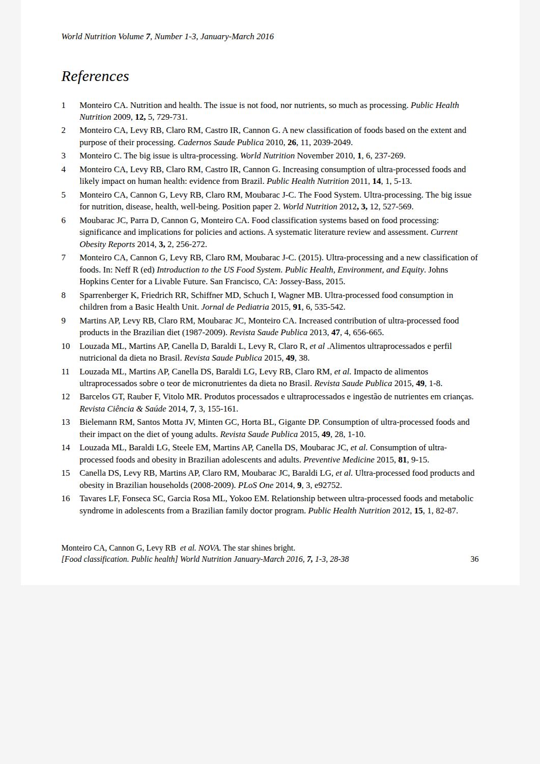World Nutrition Volume 7, Number 1-3, January-March 2016
References
Monteiro CA. Nutrition and health. The issue is not food, nor nutrients, so much as processing. Public Health Nutrition 2009, 12, 5, 729-731.
Monteiro CA, Levy RB, Claro RM, Castro IR, Cannon G. A new classification of foods based on the extent and purpose of their processing. Cadernos Saude Publica 2010, 26, 11, 2039-2049.
Monteiro C. The big issue is ultra-processing. World Nutrition November 2010, 1, 6, 237-269.
Monteiro CA, Levy RB, Claro RM, Castro IR, Cannon G. Increasing consumption of ultra-processed foods and likely impact on human health: evidence from Brazil. Public Health Nutrition 2011, 14, 1, 5-13.
Monteiro CA, Cannon G, Levy RB, Claro RM, Moubarac J-C. The Food System. Ultra-processing. The big issue for nutrition, disease, health, well-being. Position paper 2. World Nutrition 2012, 3, 12, 527-569.
Moubarac JC, Parra D, Cannon G, Monteiro CA. Food classification systems based on food processing: significance and implications for policies and actions. A systematic literature review and assessment. Current Obesity Reports 2014, 3, 2, 256-272.
Monteiro CA, Cannon G, Levy RB, Claro RM, Moubarac J-C. (2015). Ultra-processing and a new classification of foods. In: Neff R (ed) Introduction to the US Food System. Public Health, Environment, and Equity. Johns Hopkins Center for a Livable Future. San Francisco, CA: Jossey-Bass, 2015.
Sparrenberger K, Friedrich RR, Schiffner MD, Schuch I, Wagner MB. Ultra-processed food consumption in children from a Basic Health Unit. Jornal de Pediatria 2015, 91, 6, 535-542.
Martins AP, Levy RB, Claro RM, Moubarac JC, Monteiro CA. Increased contribution of ultra-processed food products in the Brazilian diet (1987-2009). Revista Saude Publica 2013, 47, 4, 656-665.
Louzada ML, Martins AP, Canella D, Baraldi L, Levy R, Claro R, et al .Alimentos ultraprocessados e perfil nutricional da dieta no Brasil. Revista Saude Publica 2015, 49, 38.
Louzada ML, Martins AP, Canella DS, Baraldi LG, Levy RB, Claro RM, et al. Impacto de alimentos ultraprocessados sobre o teor de micronutrientes da dieta no Brasil. Revista Saude Publica 2015, 49, 1-8.
Barcelos GT, Rauber F, Vitolo MR. Produtos processados e ultraprocessados e ingestão de nutrientes em crianças. Revista Ciência & Saúde 2014, 7, 3, 155-161.
Bielemann RM, Santos Motta JV, Minten GC, Horta BL, Gigante DP. Consumption of ultra-processed foods and their impact on the diet of young adults. Revista Saude Publica 2015, 49, 28, 1-10.
Louzada ML, Baraldi LG, Steele EM, Martins AP, Canella DS, Moubarac JC, et al. Consumption of ultra-processed foods and obesity in Brazilian adolescents and adults. Preventive Medicine 2015, 81, 9-15.
Canella DS, Levy RB, Martins AP, Claro RM, Moubarac JC, Baraldi LG, et al. Ultra-processed food products and obesity in Brazilian households (2008-2009). PLoS One 2014, 9, 3, e92752.
Tavares LF, Fonseca SC, Garcia Rosa ML, Yokoo EM. Relationship between ultra-processed foods and metabolic syndrome in adolescents from a Brazilian family doctor program. Public Health Nutrition 2012, 15, 1, 82-87.
Monteiro CA, Cannon G, Levy RB et al. NOVA. The star shines bright.
36[Food classification. Public health] World Nutrition January-March 2016, 7, 1-3, 28-38